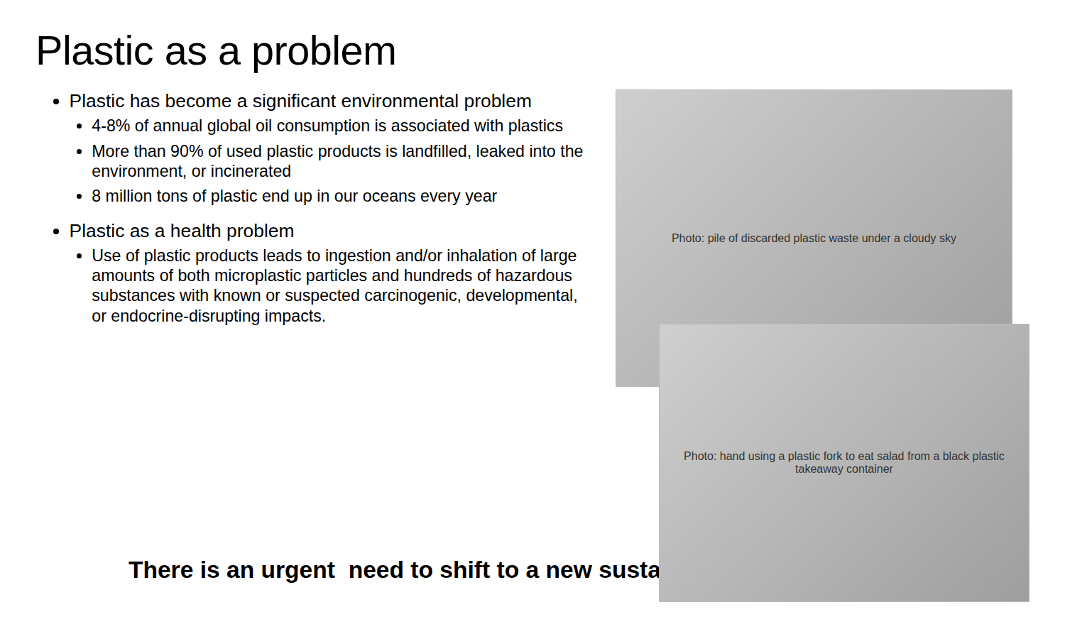Plastic as a problem
Plastic has become a significant environmental problem
4-8% of annual global oil consumption is associated with plastics
More than 90% of used plastic products is landfilled, leaked into the environment, or incinerated
8 million tons of plastic end up in our oceans every year
Plastic as a health problem
Use of plastic products leads to ingestion and/or inhalation of large amounts of both microplastic particles and hundreds of hazardous substances with known or suspected carcinogenic, developmental, or endocrine-disrupting impacts.
Photo: pile of discarded plastic waste under a cloudy sky
Photo: hand using a plastic fork to eat salad from a black plastic takeaway container
There is an urgent need to shift to a new sustainable plastics economy